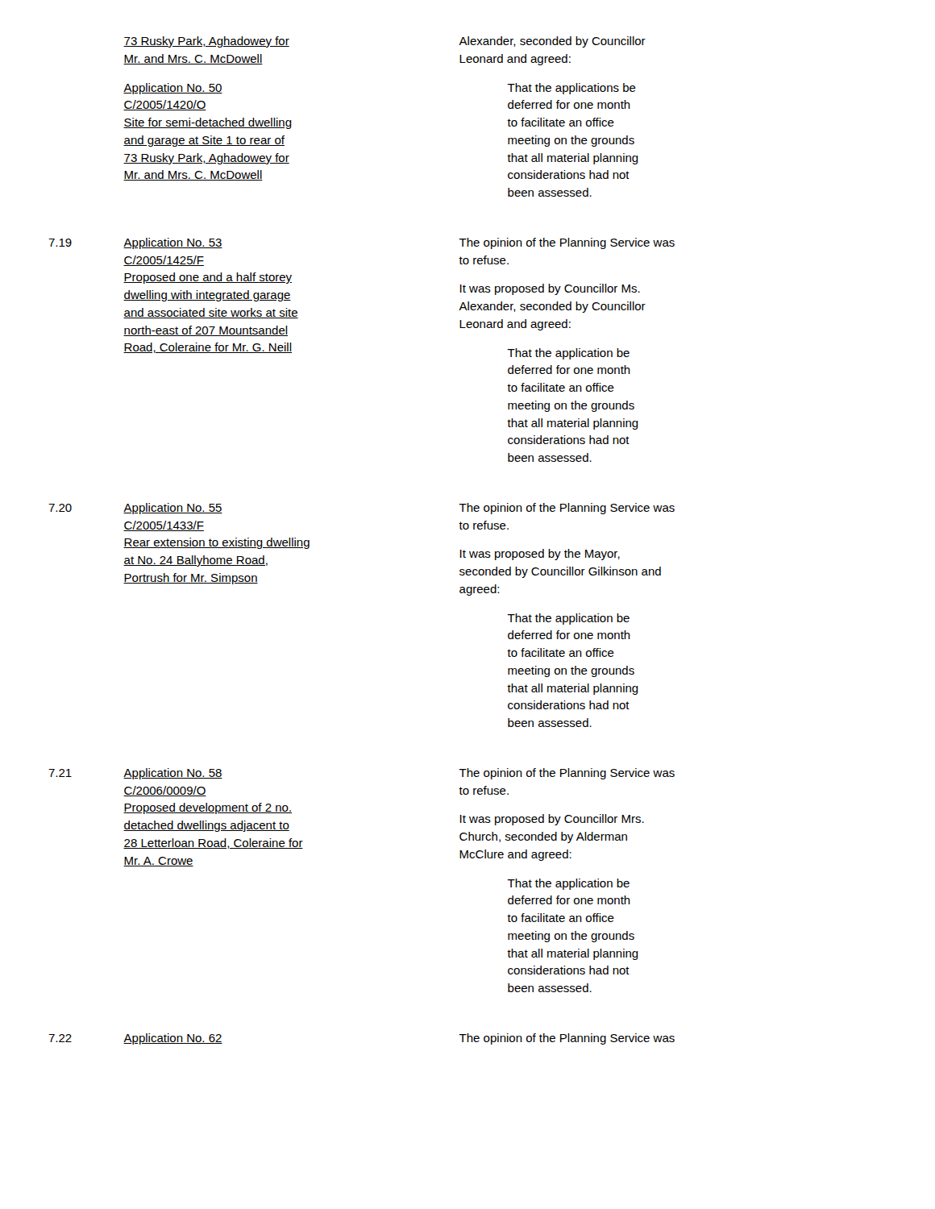| | 73 Rusky Park, Aghadowey for Mr. and Mrs. C. McDowell Application No. 50 C/2005/1420/O Site for semi-detached dwelling and garage at Site 1 to rear of 73 Rusky Park, Aghadowey for Mr. and Mrs. C. McDowell | Alexander, seconded by Councillor Leonard and agreed: That the applications be deferred for one month to facilitate an office meeting on the grounds that all material planning considerations had not been assessed. |
| 7.19 | Application No. 53 C/2005/1425/F Proposed one and a half storey dwelling with integrated garage and associated site works at site north-east of 207 Mountsandel Road, Coleraine for Mr. G. Neill | The opinion of the Planning Service was to refuse. It was proposed by Councillor Ms. Alexander, seconded by Councillor Leonard and agreed: That the application be deferred for one month to facilitate an office meeting on the grounds that all material planning considerations had not been assessed. |
| 7.20 | Application No. 55 C/2005/1433/F Rear extension to existing dwelling at No. 24 Ballyhome Road, Portrush for Mr. Simpson | The opinion of the Planning Service was to refuse. It was proposed by the Mayor, seconded by Councillor Gilkinson and agreed: That the application be deferred for one month to facilitate an office meeting on the grounds that all material planning considerations had not been assessed. |
| 7.21 | Application No. 58 C/2006/0009/O Proposed development of 2 no. detached dwellings adjacent to 28 Letterloan Road, Coleraine for Mr. A. Crowe | The opinion of the Planning Service was to refuse. It was proposed by Councillor Mrs. Church, seconded by Alderman McClure and agreed: That the application be deferred for one month to facilitate an office meeting on the grounds that all material planning considerations had not been assessed. |
| 7.22 | Application No. 62 | The opinion of the Planning Service was |